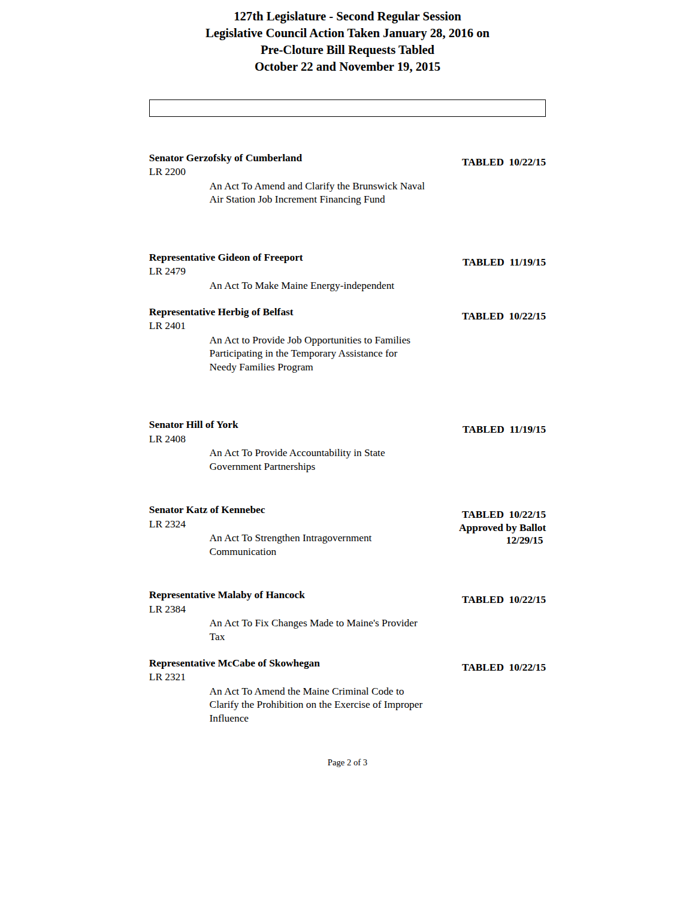127th Legislature - Second Regular Session Legislative Council Action Taken January 28, 2016 on Pre-Cloture Bill Requests Tabled October 22 and November 19, 2015
| Senator Gerzofsky of Cumberland LR 2200 An Act To Amend and Clarify the Brunswick Naval Air Station Job Increment Financing Fund | TABLED 10/22/15 |
| Representative Gideon of Freeport LR 2479 An Act To Make Maine Energy-independent | TABLED 11/19/15 |
| Representative Herbig of Belfast LR 2401 An Act to Provide Job Opportunities to Families Participating in the Temporary Assistance for Needy Families Program | TABLED 10/22/15 |
| Senator Hill of York LR 2408 An Act To Provide Accountability in State Government Partnerships | TABLED 11/19/15 |
| Senator Katz of Kennebec LR 2324 An Act To Strengthen Intragovernment Communication | TABLED 10/22/15 Approved by Ballot 12/29/15 |
| Representative Malaby of Hancock LR 2384 An Act To Fix Changes Made to Maine's Provider Tax | TABLED 10/22/15 |
| Representative McCabe of Skowhegan LR 2321 An Act To Amend the Maine Criminal Code to Clarify the Prohibition on the Exercise of Improper Influence | TABLED 10/22/15 |
Page 2 of 3